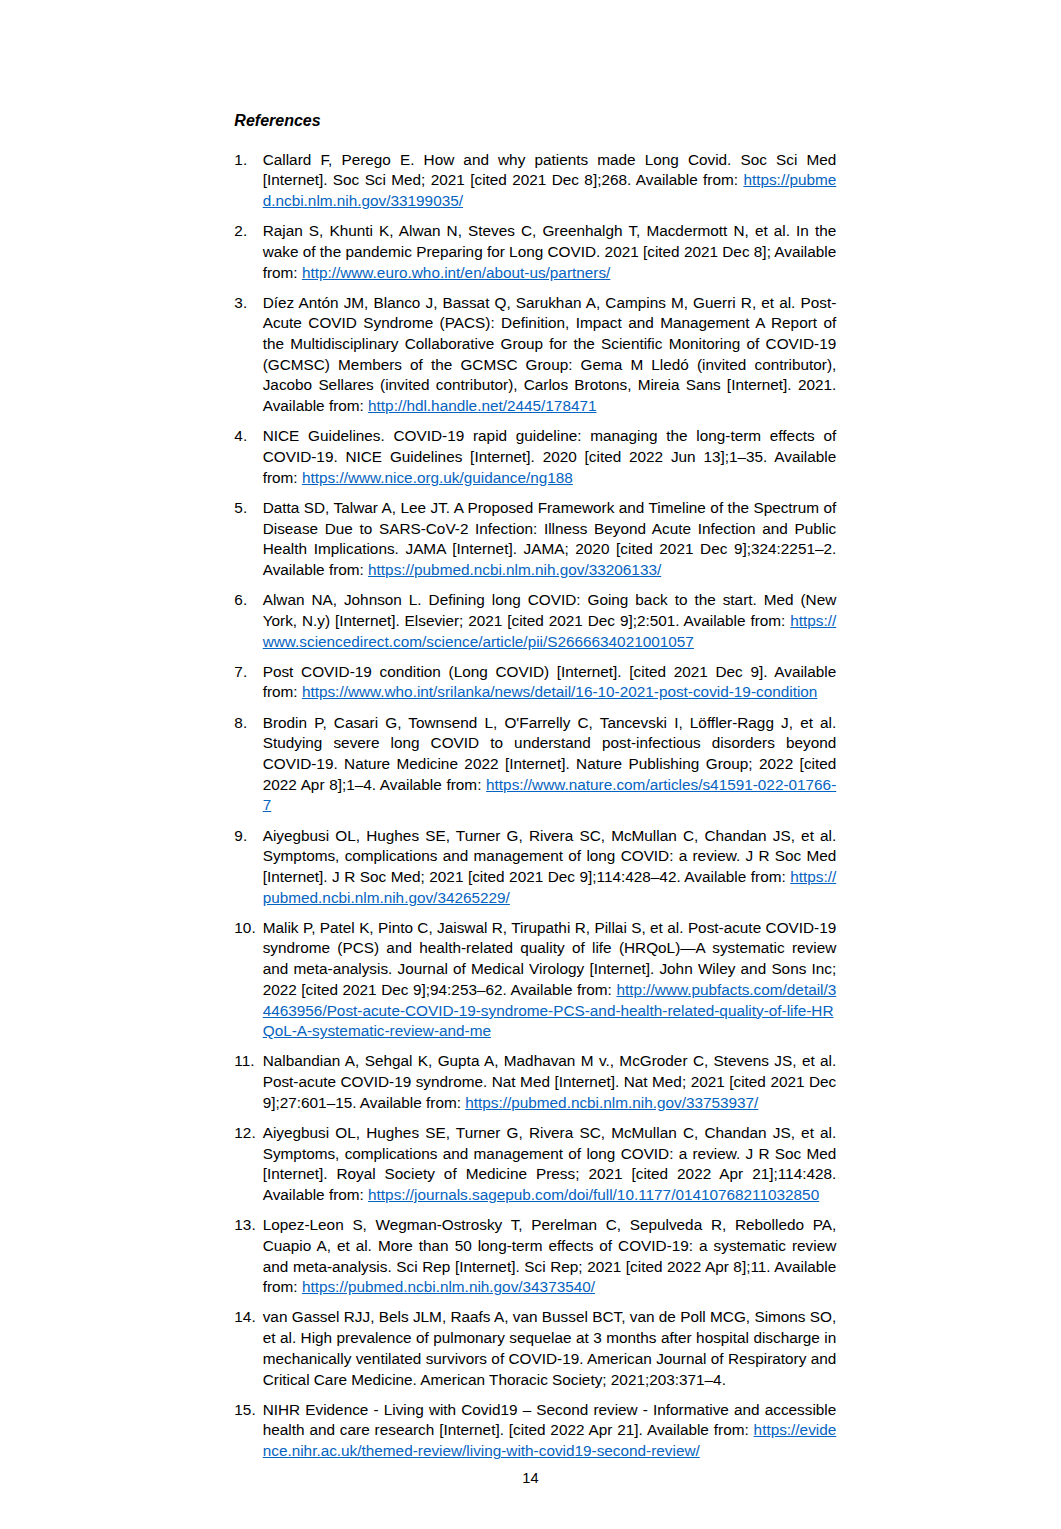References
Callard F, Perego E. How and why patients made Long Covid. Soc Sci Med [Internet]. Soc Sci Med; 2021 [cited 2021 Dec 8];268. Available from: https://pubmed.ncbi.nlm.nih.gov/33199035/
Rajan S, Khunti K, Alwan N, Steves C, Greenhalgh T, Macdermott N, et al. In the wake of the pandemic Preparing for Long COVID. 2021 [cited 2021 Dec 8]; Available from: http://www.euro.who.int/en/about-us/partners/
Díez Antón JM, Blanco J, Bassat Q, Sarukhan A, Campins M, Guerri R, et al. Post-Acute COVID Syndrome (PACS): Definition, Impact and Management A Report of the Multidisciplinary Collaborative Group for the Scientific Monitoring of COVID-19 (GCMSC) Members of the GCMSC Group: Gema M Lledó (invited contributor), Jacobo Sellares (invited contributor), Carlos Brotons, Mireia Sans [Internet]. 2021. Available from: http://hdl.handle.net/2445/178471
NICE Guidelines. COVID-19 rapid guideline: managing the long-term effects of COVID-19. NICE Guidelines [Internet]. 2020 [cited 2022 Jun 13];1–35. Available from: https://www.nice.org.uk/guidance/ng188
Datta SD, Talwar A, Lee JT. A Proposed Framework and Timeline of the Spectrum of Disease Due to SARS-CoV-2 Infection: Illness Beyond Acute Infection and Public Health Implications. JAMA [Internet]. JAMA; 2020 [cited 2021 Dec 9];324:2251–2. Available from: https://pubmed.ncbi.nlm.nih.gov/33206133/
Alwan NA, Johnson L. Defining long COVID: Going back to the start. Med (New York, N.y) [Internet]. Elsevier; 2021 [cited 2021 Dec 9];2:501. Available from: https://www.sciencedirect.com/science/article/pii/S2666634021001057
Post COVID-19 condition (Long COVID) [Internet]. [cited 2021 Dec 9]. Available from: https://www.who.int/srilanka/news/detail/16-10-2021-post-covid-19-condition
Brodin P, Casari G, Townsend L, O'Farrelly C, Tancevski I, Löffler-Ragg J, et al. Studying severe long COVID to understand post-infectious disorders beyond COVID-19. Nature Medicine 2022 [Internet]. Nature Publishing Group; 2022 [cited 2022 Apr 8];1–4. Available from: https://www.nature.com/articles/s41591-022-01766-7
Aiyegbusi OL, Hughes SE, Turner G, Rivera SC, McMullan C, Chandan JS, et al. Symptoms, complications and management of long COVID: a review. J R Soc Med [Internet]. J R Soc Med; 2021 [cited 2021 Dec 9];114:428–42. Available from: https://pubmed.ncbi.nlm.nih.gov/34265229/
Malik P, Patel K, Pinto C, Jaiswal R, Tirupathi R, Pillai S, et al. Post-acute COVID-19 syndrome (PCS) and health-related quality of life (HRQoL)—A systematic review and meta-analysis. Journal of Medical Virology [Internet]. John Wiley and Sons Inc; 2022 [cited 2021 Dec 9];94:253–62. Available from: http://www.pubfacts.com/detail/34463956/Post-acute-COVID-19-syndrome-PCS-and-health-related-quality-of-life-HRQoL-A-systematic-review-and-me
Nalbandian A, Sehgal K, Gupta A, Madhavan M v., McGroder C, Stevens JS, et al. Post-acute COVID-19 syndrome. Nat Med [Internet]. Nat Med; 2021 [cited 2021 Dec 9];27:601–15. Available from: https://pubmed.ncbi.nlm.nih.gov/33753937/
Aiyegbusi OL, Hughes SE, Turner G, Rivera SC, McMullan C, Chandan JS, et al. Symptoms, complications and management of long COVID: a review. J R Soc Med [Internet]. Royal Society of Medicine Press; 2021 [cited 2022 Apr 21];114:428. Available from: https://journals.sagepub.com/doi/full/10.1177/01410768211032850
Lopez-Leon S, Wegman-Ostrosky T, Perelman C, Sepulveda R, Rebolledo PA, Cuapio A, et al. More than 50 long-term effects of COVID-19: a systematic review and meta-analysis. Sci Rep [Internet]. Sci Rep; 2021 [cited 2022 Apr 8];11. Available from: https://pubmed.ncbi.nlm.nih.gov/34373540/
van Gassel RJJ, Bels JLM, Raafs A, van Bussel BCT, van de Poll MCG, Simons SO, et al. High prevalence of pulmonary sequelae at 3 months after hospital discharge in mechanically ventilated survivors of COVID-19. American Journal of Respiratory and Critical Care Medicine. American Thoracic Society; 2021;203:371–4.
NIHR Evidence - Living with Covid19 – Second review - Informative and accessible health and care research [Internet]. [cited 2022 Apr 21]. Available from: https://evidence.nihr.ac.uk/themed-review/living-with-covid19-second-review/
14